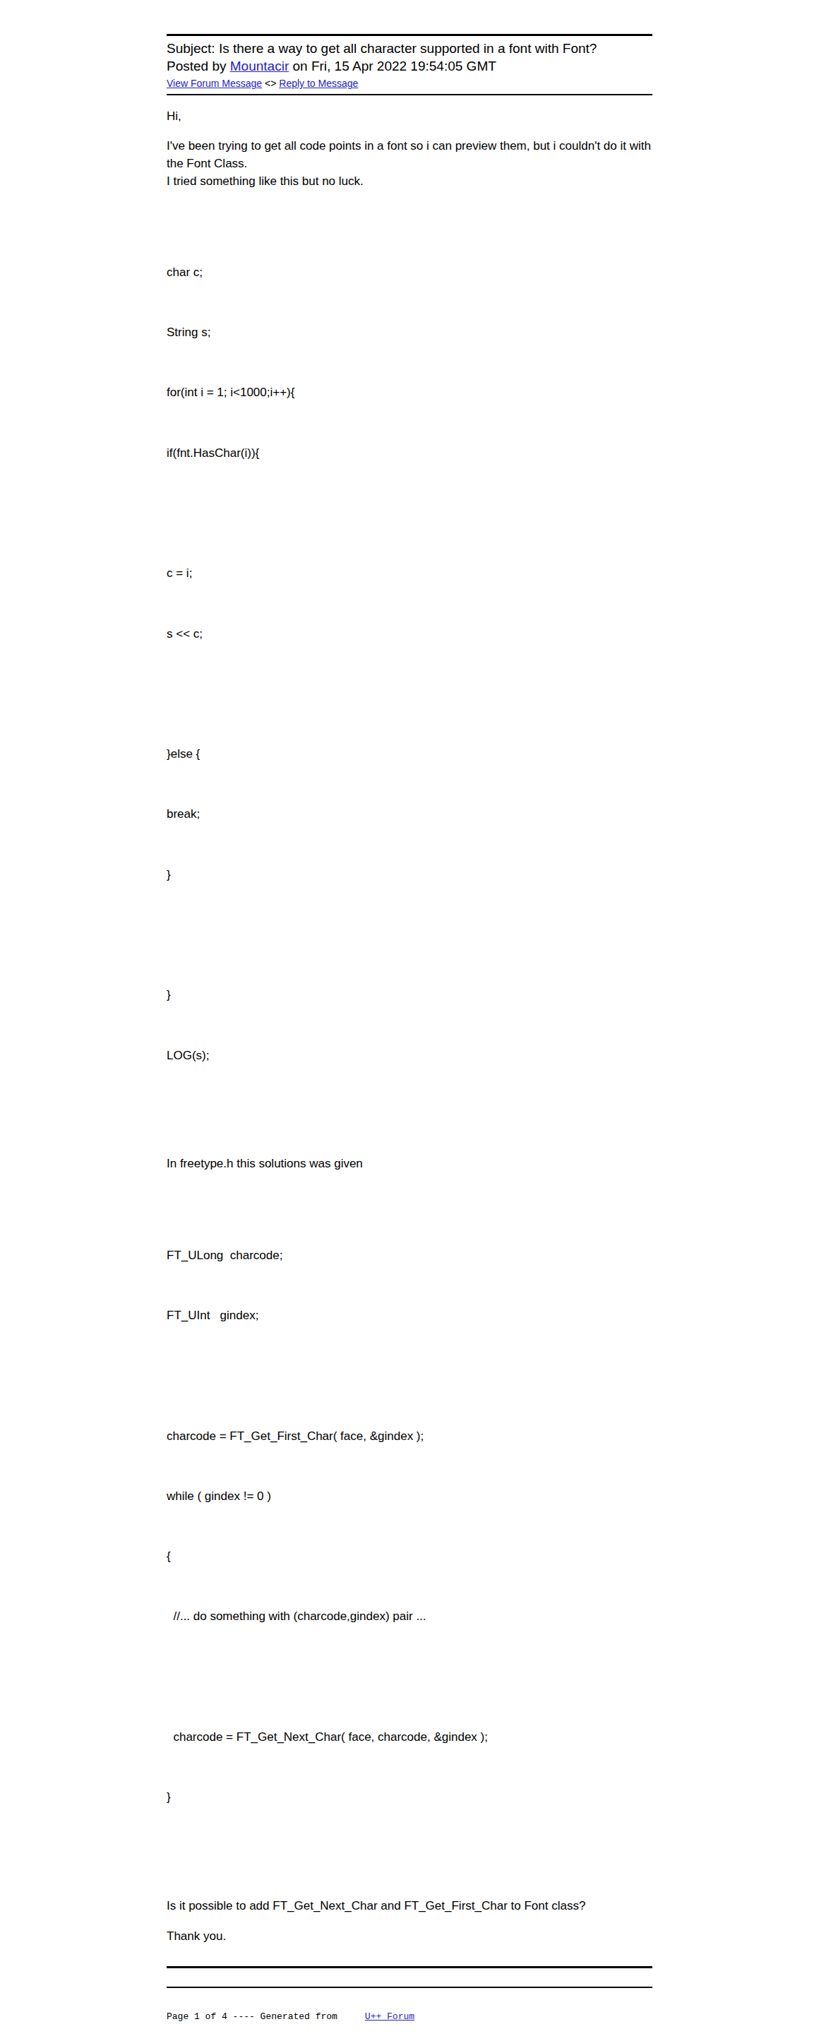Subject: Is there a way to get all character supported in a font with Font?
Posted by Mountacir on Fri, 15 Apr 2022 19:54:05 GMT
View Forum Message <> Reply to Message
Hi,
I've been trying to get all code points in a font so i can preview them, but i couldn't do it with the Font Class.
I tried something like this but no luck.
char c;
String s;
for(int i = 1; i<1000;i++){
if(fnt.HasChar(i)){
c = i;
s << c;
}else {
break;
}
}
LOG(s);
In freetype.h this solutions was given
FT_ULong charcode;
FT_UInt gindex;
charcode = FT_Get_First_Char( face, &gindex );
while ( gindex != 0 )
{
//... do something with (charcode,gindex) pair ...
charcode = FT_Get_Next_Char( face, charcode, &gindex );
}
Is it possible to add FT_Get_Next_Char and FT_Get_First_Char to Font class?
Thank you.
Page 1 of 4 ---- Generated from U++ Forum